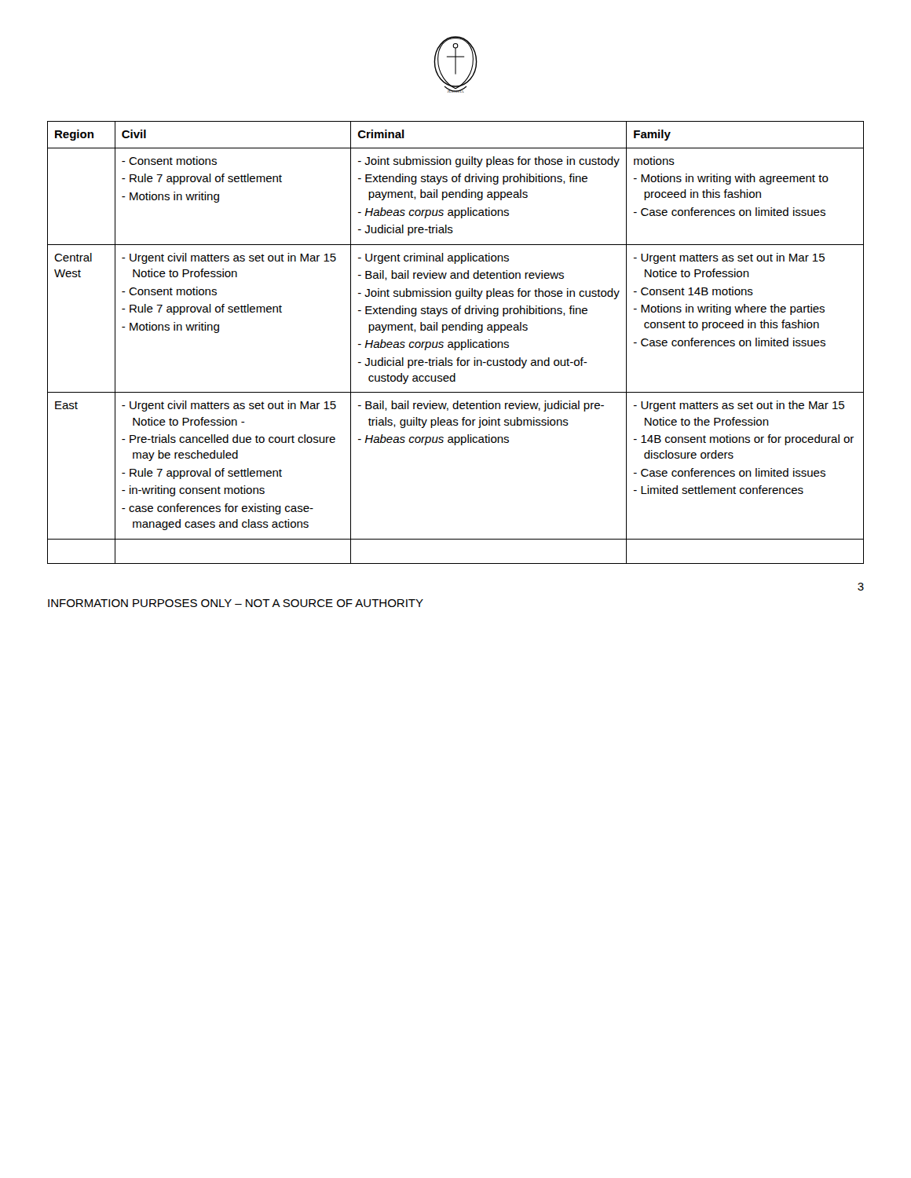JUSTITIA
| Region | Civil | Criminal | Family |
| --- | --- | --- | --- |
| | - Consent motions - Rule 7 approval of settlement - Motions in writing | - Joint submission guilty pleas for those in custody - Extending stays of driving prohibitions, fine payment, bail pending appeals - Habeas corpus applications - Judicial pre-trials | motions - Motions in writing with agreement to proceed in this fashion - Case conferences on limited issues |
| Central West | - Urgent civil matters as set out in Mar 15 Notice to Profession - Consent motions - Rule 7 approval of settlement - Motions in writing | - Urgent criminal applications - Bail, bail review and detention reviews - Joint submission guilty pleas for those in custody - Extending stays of driving prohibitions, fine payment, bail pending appeals - Habeas corpus applications - Judicial pre-trials for in-custody and out-of-custody accused | - Urgent matters as set out in Mar 15 Notice to Profession - Consent 14B motions - Motions in writing where the parties consent to proceed in this fashion - Case conferences on limited issues |
| East | - Urgent civil matters as set out in Mar 15 Notice to Profession - - Pre-trials cancelled due to court closure may be rescheduled - Rule 7 approval of settlement - in-writing consent motions - case conferences for existing case-managed cases and class actions | - Bail, bail review, detention review, judicial pre-trials, guilty pleas for joint submissions - Habeas corpus applications | - Urgent matters as set out in the Mar 15 Notice to the Profession - 14B consent motions or for procedural or disclosure orders - Case conferences on limited issues - Limited settlement conferences |
3
INFORMATION PURPOSES ONLY – NOT A SOURCE OF AUTHORITY